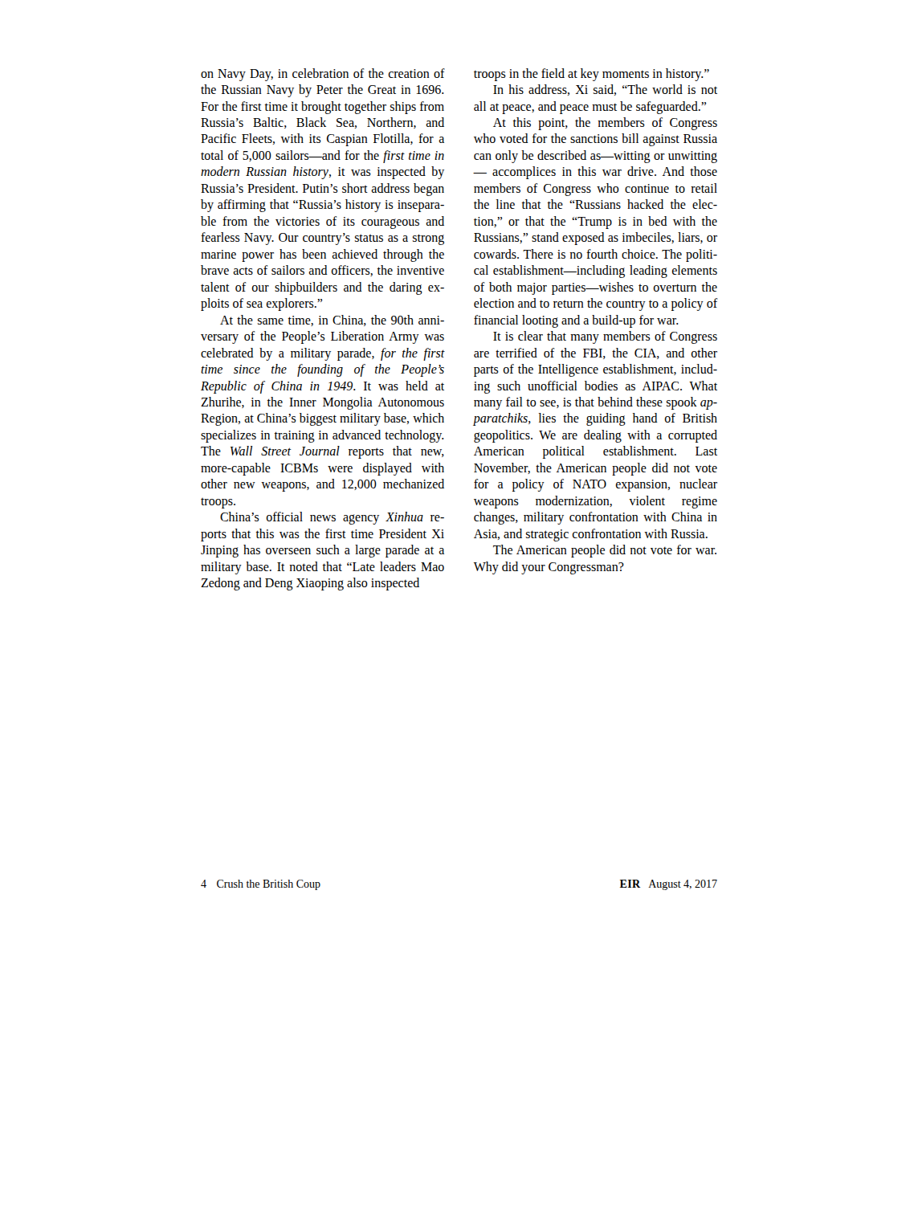on Navy Day, in celebration of the creation of the Russian Navy by Peter the Great in 1696. For the first time it brought together ships from Russia’s Baltic, Black Sea, Northern, and Pacific Fleets, with its Caspian Flotilla, for a total of 5,000 sailors—and for the first time in modern Russian history, it was inspected by Russia’s President. Putin’s short address began by affirming that “Russia’s history is inseparable from the victories of its courageous and fearless Navy. Our country’s status as a strong marine power has been achieved through the brave acts of sailors and officers, the inventive talent of our shipbuilders and the daring exploits of sea explorers.”
At the same time, in China, the 90th anniversary of the People’s Liberation Army was celebrated by a military parade, for the first time since the founding of the People’s Republic of China in 1949. It was held at Zhurihe, in the Inner Mongolia Autonomous Region, at China’s biggest military base, which specializes in training in advanced technology. The Wall Street Journal reports that new, more-capable ICBMs were displayed with other new weapons, and 12,000 mechanized troops.
China’s official news agency Xinhua reports that this was the first time President Xi Jinping has overseen such a large parade at a military base. It noted that “Late leaders Mao Zedong and Deng Xiaoping also inspected
troops in the field at key moments in history.”
In his address, Xi said, “The world is not all at peace, and peace must be safeguarded.”
At this point, the members of Congress who voted for the sanctions bill against Russia can only be described as—witting or unwitting — accomplices in this war drive. And those members of Congress who continue to retail the line that the “Russians hacked the election,” or that the “Trump is in bed with the Russians,” stand exposed as imbeciles, liars, or cowards. There is no fourth choice. The political establishment—including leading elements of both major parties—wishes to overturn the election and to return the country to a policy of financial looting and a build-up for war.
It is clear that many members of Congress are terrified of the FBI, the CIA, and other parts of the Intelligence establishment, including such unofficial bodies as AIPAC. What many fail to see, is that behind these spook apparatchiks, lies the guiding hand of British geopolitics. We are dealing with a corrupted American political establishment. Last November, the American people did not vote for a policy of NATO expansion, nuclear weapons modernization, violent regime changes, military confrontation with China in Asia, and strategic confrontation with Russia.
The American people did not vote for war. Why did your Congressman?
4 Crush the British Coup
EIRAugust 4, 2017